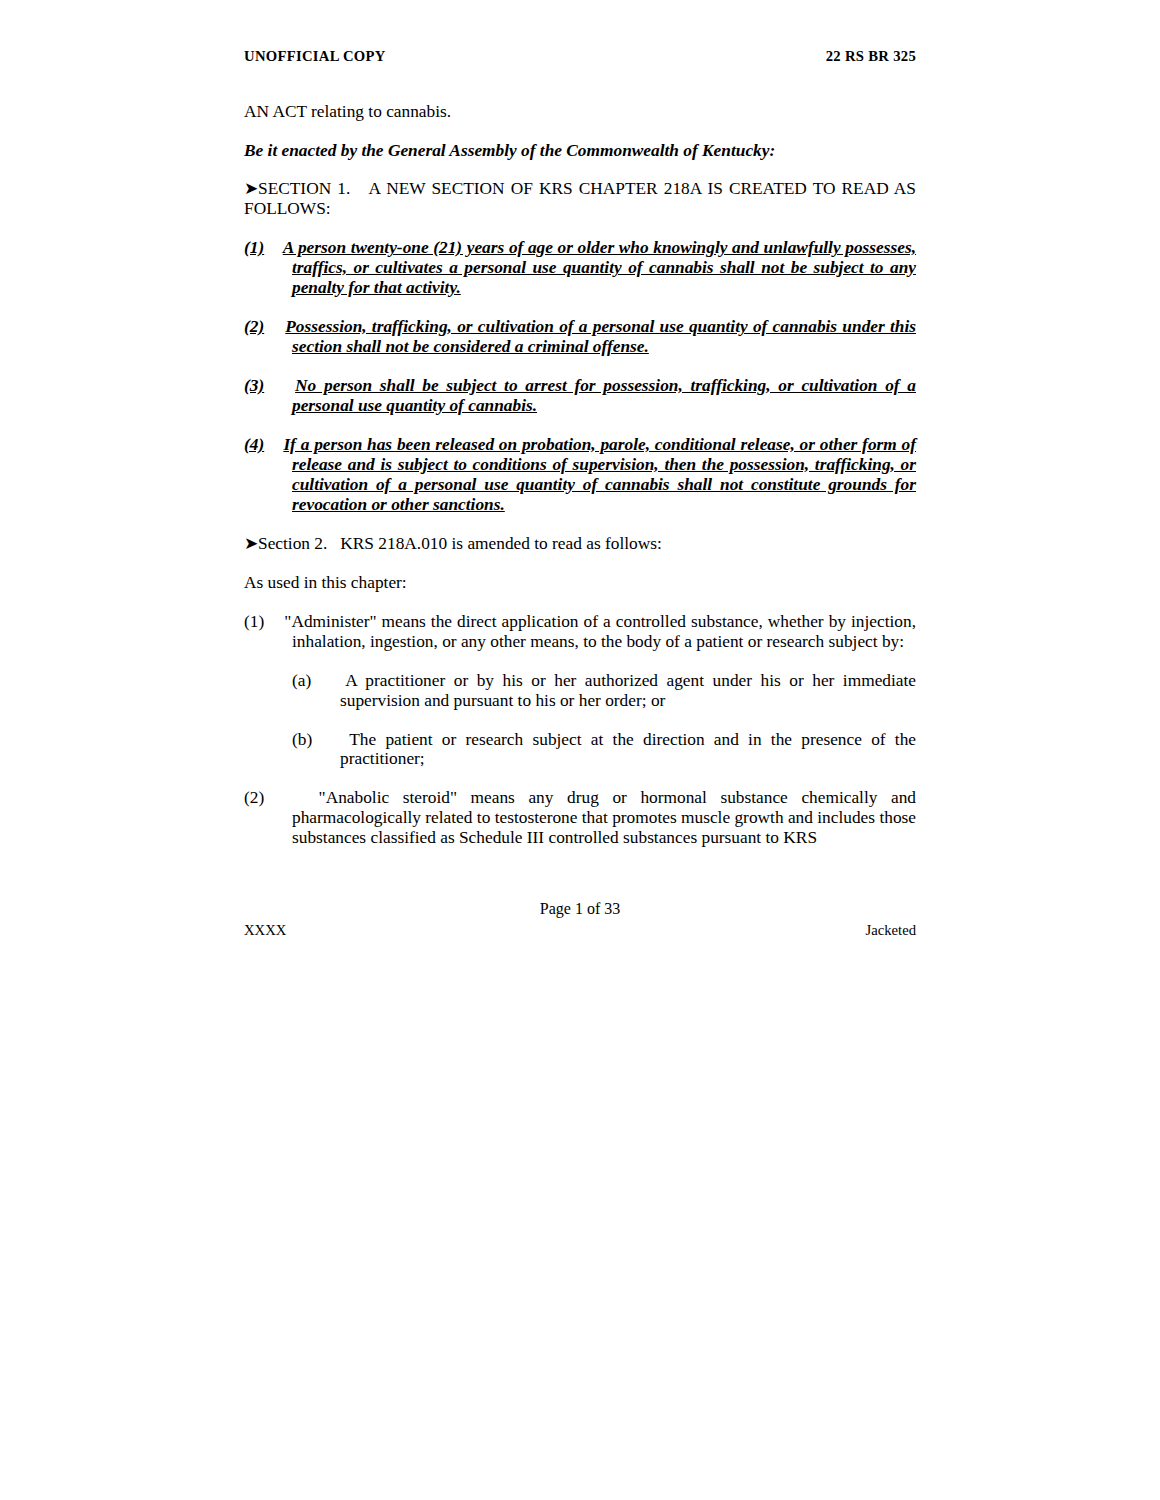UNOFFICIAL COPY 22 RS BR 325
AN ACT relating to cannabis.
Be it enacted by the General Assembly of the Commonwealth of Kentucky:
➤SECTION 1. A NEW SECTION OF KRS CHAPTER 218A IS CREATED TO READ AS FOLLOWS:
(1) A person twenty-one (21) years of age or older who knowingly and unlawfully possesses, traffics, or cultivates a personal use quantity of cannabis shall not be subject to any penalty for that activity.
(2) Possession, trafficking, or cultivation of a personal use quantity of cannabis under this section shall not be considered a criminal offense.
(3) No person shall be subject to arrest for possession, trafficking, or cultivation of a personal use quantity of cannabis.
(4) If a person has been released on probation, parole, conditional release, or other form of release and is subject to conditions of supervision, then the possession, trafficking, or cultivation of a personal use quantity of cannabis shall not constitute grounds for revocation or other sanctions.
➤Section 2. KRS 218A.010 is amended to read as follows:
As used in this chapter:
(1) "Administer" means the direct application of a controlled substance, whether by injection, inhalation, ingestion, or any other means, to the body of a patient or research subject by:
(a) A practitioner or by his or her authorized agent under his or her immediate supervision and pursuant to his or her order; or
(b) The patient or research subject at the direction and in the presence of the practitioner;
(2) "Anabolic steroid" means any drug or hormonal substance chemically and pharmacologically related to testosterone that promotes muscle growth and includes those substances classified as Schedule III controlled substances pursuant to KRS
Page 1 of 33
XXXX Jacketed